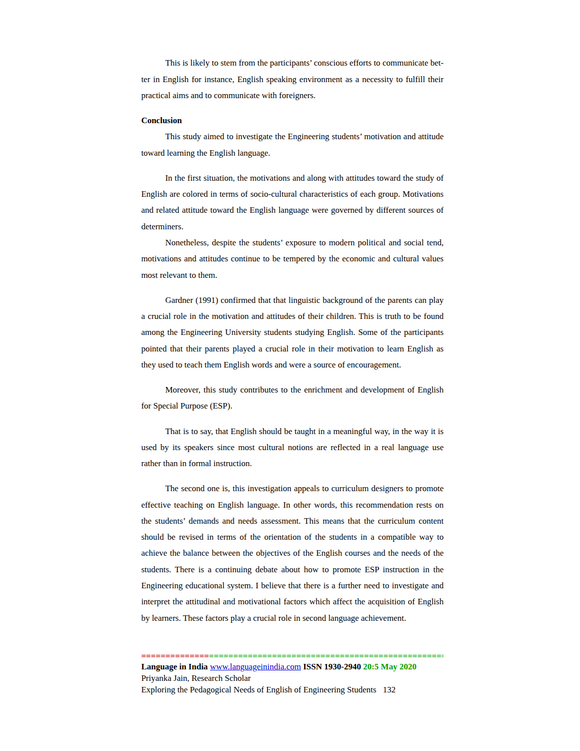This is likely to stem from the participants’ conscious efforts to communicate better in English for instance, English speaking environment as a necessity to fulfill their practical aims and to communicate with foreigners.
Conclusion
This study aimed to investigate the Engineering students’ motivation and attitude toward learning the English language.
In the first situation, the motivations and along with attitudes toward the study of English are colored in terms of socio-cultural characteristics of each group. Motivations and related attitude toward the English language were governed by different sources of determiners.
Nonetheless, despite the students’ exposure to modern political and social tend, motivations and attitudes continue to be tempered by the economic and cultural values most relevant to them.
Gardner (1991) confirmed that that linguistic background of the parents can play a crucial role in the motivation and attitudes of their children. This is truth to be found among the Engineering University students studying English. Some of the participants pointed that their parents played a crucial role in their motivation to learn English as they used to teach them English words and were a source of encouragement.
Moreover, this study contributes to the enrichment and development of English for Special Purpose (ESP).
That is to say, that English should be taught in a meaningful way, in the way it is used by its speakers since most cultural notions are reflected in a real language use rather than in formal instruction.
The second one is, this investigation appeals to curriculum designers to promote effective teaching on English language. In other words, this recommendation rests on the students’ demands and needs assessment. This means that the curriculum content should be revised in terms of the orientation of the students in a compatible way to achieve the balance between the objectives of the English courses and the needs of the students. There is a continuing debate about how to promote ESP instruction in the Engineering educational system. I believe that there is a further need to investigate and interpret the attitudinal and motivational factors which affect the acquisition of English by learners. These factors play a crucial role in second language achievement.
===============================================================
Language in India www.languageinindia.com ISSN 1930-2940 20:5 May 2020
Priyanka Jain, Research Scholar
Exploring the Pedagogical Needs of English of Engineering Students 132